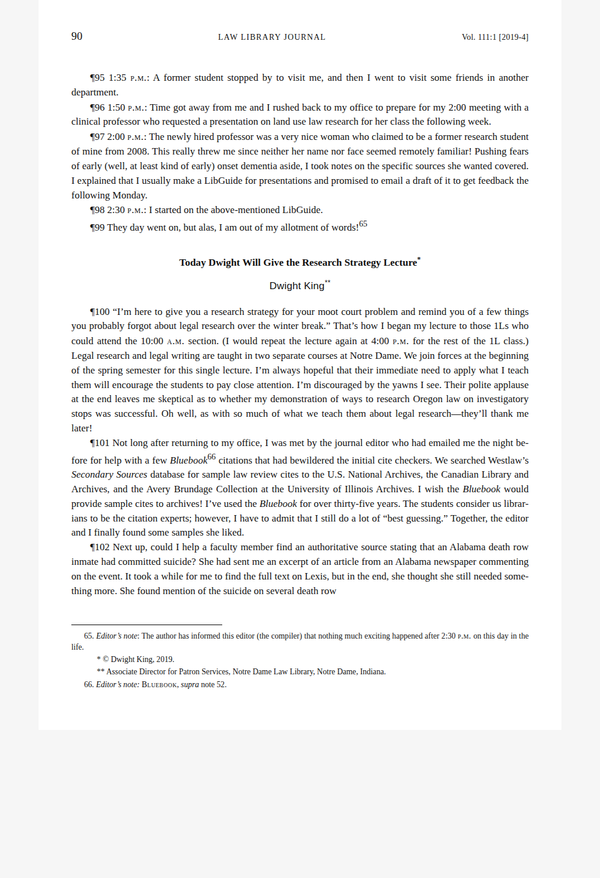90 Law Library Journal Vol. 111:1 [2019-4]
¶95 1:35 p.m.: A former student stopped by to visit me, and then I went to visit some friends in another department.
¶96 1:50 p.m.: Time got away from me and I rushed back to my office to prepare for my 2:00 meeting with a clinical professor who requested a presentation on land use law research for her class the following week.
¶97 2:00 p.m.: The newly hired professor was a very nice woman who claimed to be a former research student of mine from 2008. This really threw me since neither her name nor face seemed remotely familiar! Pushing fears of early (well, at least kind of early) onset dementia aside, I took notes on the specific sources she wanted covered. I explained that I usually make a LibGuide for presentations and promised to email a draft of it to get feedback the following Monday.
¶98 2:30 p.m.: I started on the above-mentioned LibGuide.
¶99 They day went on, but alas, I am out of my allotment of words!65
Today Dwight Will Give the Research Strategy Lecture*
Dwight King**
¶100 “I’m here to give you a research strategy for your moot court problem and remind you of a few things you probably forgot about legal research over the winter break.” That’s how I began my lecture to those 1Ls who could attend the 10:00 a.m. section. (I would repeat the lecture again at 4:00 p.m. for the rest of the 1L class.) Legal research and legal writing are taught in two separate courses at Notre Dame. We join forces at the beginning of the spring semester for this single lecture. I’m always hopeful that their immediate need to apply what I teach them will encourage the students to pay close attention. I’m discouraged by the yawns I see. Their polite applause at the end leaves me skeptical as to whether my demonstration of ways to research Oregon law on investigatory stops was successful. Oh well, as with so much of what we teach them about legal research—they’ll thank me later!
¶101 Not long after returning to my office, I was met by the journal editor who had emailed me the night before for help with a few Bluebook66 citations that had bewildered the initial cite checkers. We searched Westlaw’s Secondary Sources database for sample law review cites to the U.S. National Archives, the Canadian Library and Archives, and the Avery Brundage Collection at the University of Illinois Archives. I wish the Bluebook would provide sample cites to archives! I’ve used the Bluebook for over thirty-five years. The students consider us librarians to be the citation experts; however, I have to admit that I still do a lot of “best guessing.” Together, the editor and I finally found some samples she liked.
¶102 Next up, could I help a faculty member find an authoritative source stating that an Alabama death row inmate had committed suicide? She had sent me an excerpt of an article from an Alabama newspaper commenting on the event. It took a while for me to find the full text on Lexis, but in the end, she thought she still needed something more. She found mention of the suicide on several death row
65. Editor’s note: The author has informed this editor (the compiler) that nothing much exciting happened after 2:30 p.m. on this day in the life.
* © Dwight King, 2019.
** Associate Director for Patron Services, Notre Dame Law Library, Notre Dame, Indiana.
66. Editor’s note: Bluebook, supra note 52.